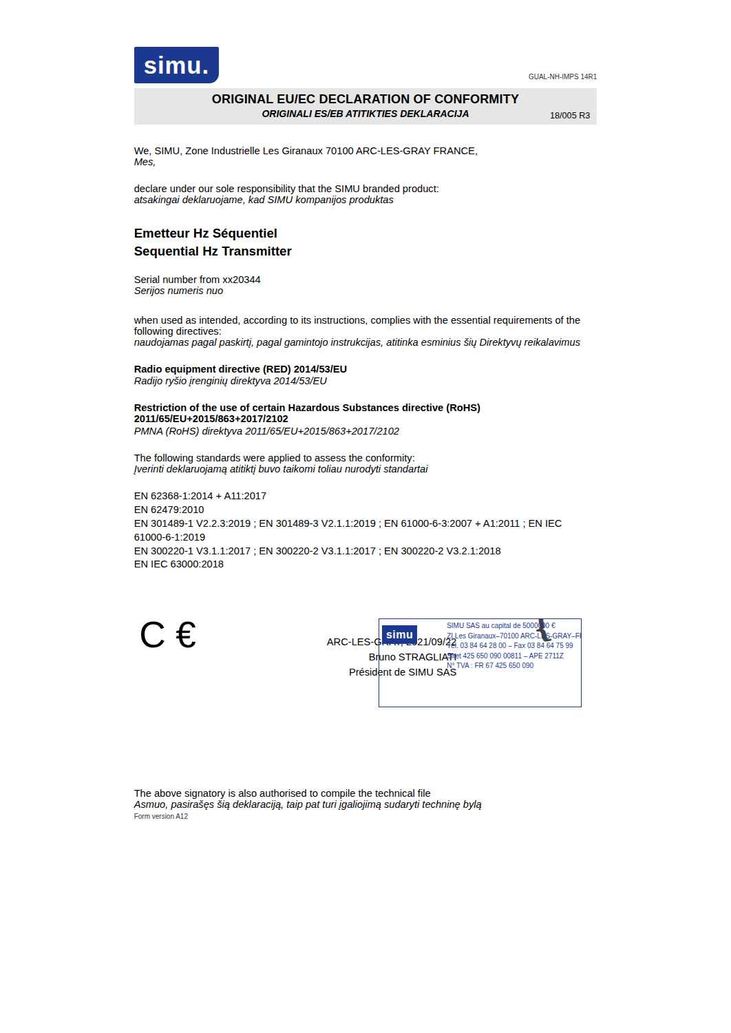simu.
GUAL-NH-IMPS 14R1
ORIGINAL EU/EC DECLARATION OF CONFORMITY
ORIGINALI ES/EB ATITIKTIES DEKLARACIJA
18/005 R3
We, SIMU, Zone Industrielle Les Giranaux 70100 ARC-LES-GRAY FRANCE,
Mes,
declare under our sole responsibility that the SIMU branded product:
atsakingai deklaruojame, kad SIMU kompanijos produktas
Emetteur Hz Séquentiel
Sequential Hz Transmitter
Serial number from xx20344
Serijos numeris nuo
when used as intended, according to its instructions, complies with the essential requirements of the following directives:
naudojamas pagal paskirtį, pagal gamintojo instrukcijas, atitinka esminius šių Direktyvų reikalavimus
Radio equipment directive (RED) 2014/53/EU
Radijo ryšio įrenginių direktyva 2014/53/EU
Restriction of the use of certain Hazardous Substances directive (RoHS) 2011/65/EU+2015/863+2017/2102
PMNA (RoHS) direktyva 2011/65/EU+2015/863+2017/2102
The following standards were applied to assess the conformity:
Įverinti deklaruojamą atitiktį buvo taikomi toliau nurodyti standartai
EN 62368‑1:2014 + A11:2017
EN 62479:2010
EN 301489‑1 V2.2.3:2019 ; EN 301489‑3 V2.1.1:2019 ; EN 61000‑6‑3:2007 + A1:2011 ; EN IEC 61000‑6‑1:2019
EN 300220‑1 V3.1.1:2017 ; EN 300220‑2 V3.1.1:2017 ; EN 300220‑2 V3.2.1:2018
EN IEC 63000:2018
C €
ARC-LES-GRAY, 2021/09/22
Bruno STRAGLIATI
Président de SIMU SAS
❴
simu
SIMU SAS au capital de 5000000 €
ZI Les Giranaux–70100 ARC-LES-GRAY–FRANCE
Tél. 03 84 64 28 00 – Fax 03 84 64 75 99
Siret 425 650 090 00811 – APE 2711Z
N° TVA : FR 67 425 650 090
The above signatory is also authorised to compile the technical file
Asmuo, pasirašęs šią deklaraciją, taip pat turi įgaliojimą sudaryti techninę bylą
Form version A12